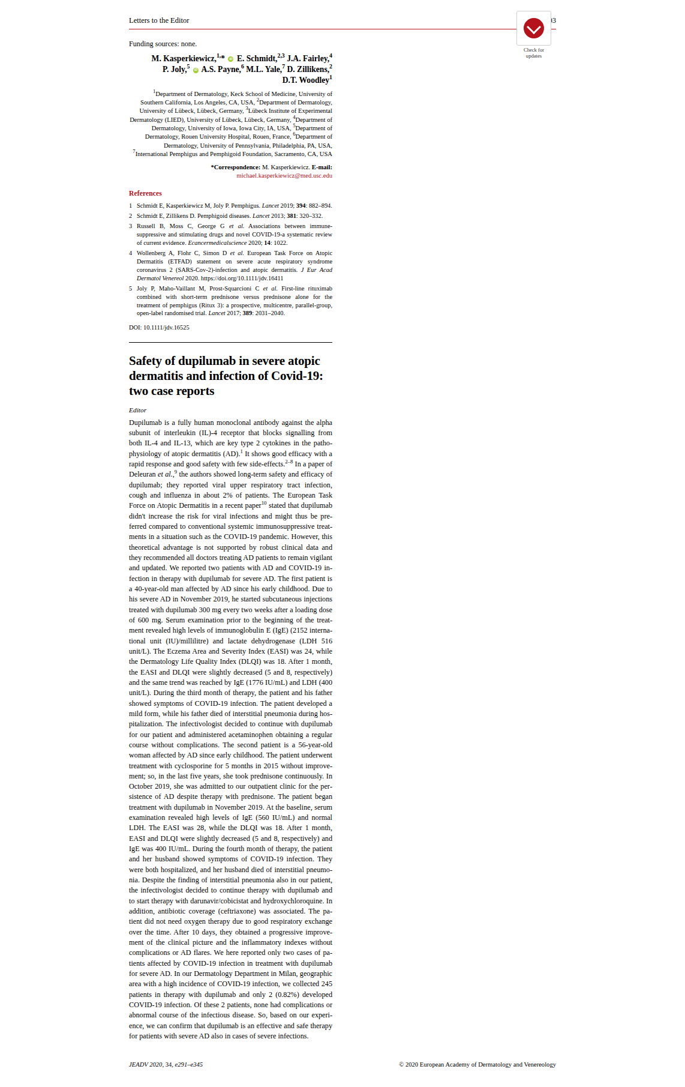Check for
updates
Letters to the Editor
e303
Funding sources: none.
M. Kasperkiewicz,1,* E. Schmidt,2,3 J.A. Fairley,4
P. Joly,5 A.S. Payne,6 M.L. Yale,7 D. Zillikens,2
D.T. Woodley1
1Department of Dermatology, Keck School of Medicine, University of Southern California, Los Angeles, CA, USA, 2Department of Dermatology, University of Lübeck, Lübeck, Germany, 3Lübeck Institute of Experimental Dermatology (LIED), University of Lübeck, Lübeck, Germany, 4Department of Dermatology, University of Iowa, Iowa City, IA, USA, 5Department of Dermatology, Rouen University Hospital, Rouen, France, 6Department of Dermatology, University of Pennsylvania, Philadelphia, PA, USA, 7International Pemphigus and Pemphigoid Foundation, Sacramento, CA, USA
*Correspondence: M. Kasperkiewicz. E-mail:
michael.kasperkiewicz@med.usc.edu
References
1 Schmidt E, Kasperkiewicz M, Joly P. Pemphigus. Lancet 2019; 394: 882–894.
2 Schmidt E, Zillikens D. Pemphigoid diseases. Lancet 2013; 381: 320–332.
3 Russell B, Moss C, George G et al. Associations between immune-suppressive and stimulating drugs and novel COVID-19-a systematic review of current evidence. Ecancermedicalscience 2020; 14: 1022.
4 Wollenberg A, Flohr C, Simon D et al. European Task Force on Atopic Dermatitis (ETFAD) statement on severe acute respiratory syndrome coronavirus 2 (SARS-Cov-2)-infection and atopic dermatitis. J Eur Acad Dermatol Venereol 2020. https://doi.org/10.1111/jdv.16411
5 Joly P, Maho-Vaillant M, Prost-Squarcioni C et al. First-line rituximab combined with short-term prednisone versus prednisone alone for the treatment of pemphigus (Ritux 3): a prospective, multicentre, parallel-group, open-label randomised trial. Lancet 2017; 389: 2031–2040.
DOI: 10.1111/jdv.16525
Safety of dupilumab in severe atopic dermatitis and infection of Covid-19: two case reports
Editor
Dupilumab is a fully human monoclonal antibody against the alpha subunit of interleukin (IL)-4 receptor that blocks signalling from both IL-4 and IL-13, which are key type 2 cytokines in the pathophysiology of atopic dermatitis (AD).1 It shows good efficacy with a rapid response and good safety with few side-effects.2–8 In a paper of Deleuran et al.,9 the authors showed long-term safety and efficacy of dupilumab; they reported viral upper respiratory tract infection, cough and influenza in about 2% of patients. The European Task Force on Atopic Dermatitis in a recent paper10 stated that dupilumab didn't increase the risk for viral infections and might thus be preferred compared to conventional systemic immunosuppressive treatments in a situation such as the COVID-19 pandemic. However, this theoretical advantage is not supported by robust clinical data and they recommended all doctors treating AD patients to remain vigilant and updated. We reported two patients with AD and COVID-19 infection in therapy with dupilumab for severe AD. The first patient is a 40-year-old man affected by AD since his early childhood. Due to his severe AD in November 2019, he started subcutaneous injections treated with dupilumab 300 mg every two weeks after a loading dose of 600 mg. Serum examination prior to the beginning of the treatment revealed high levels of immunoglobulin E (IgE) (2152 international unit (IU)/millilitre) and lactate dehydrogenase (LDH 516 unit/L). The Eczema Area and Severity Index (EASI) was 24, while the Dermatology Life Quality Index (DLQI) was 18. After 1 month, the EASI and DLQI were slightly decreased (5 and 8, respectively) and the same trend was reached by IgE (1776 IU/mL) and LDH (400 unit/L). During the third month of therapy, the patient and his father showed symptoms of COVID-19 infection. The patient developed a mild form, while his father died of interstitial pneumonia during hospitalization. The infectivologist decided to continue with dupilumab for our patient and administered acetaminophen obtaining a regular course without complications. The second patient is a 56-year-old woman affected by AD since early childhood. The patient underwent treatment with cyclosporine for 5 months in 2015 without improvement; so, in the last five years, she took prednisone continuously. In October 2019, she was admitted to our outpatient clinic for the persistence of AD despite therapy with prednisone. The patient began treatment with dupilumab in November 2019. At the baseline, serum examination revealed high levels of IgE (560 IU/mL) and normal LDH. The EASI was 28, while the DLQI was 18. After 1 month, EASI and DLQI were slightly decreased (5 and 8, respectively) and IgE was 400 IU/mL. During the fourth month of therapy, the patient and her husband showed symptoms of COVID-19 infection. They were both hospitalized, and her husband died of interstitial pneumonia. Despite the finding of interstitial pneumonia also in our patient, the infectivologist decided to continue therapy with dupilumab and to start therapy with darunavir/cobicistat and hydroxychloroquine. In addition, antibiotic coverage (ceftriaxone) was associated. The patient did not need oxygen therapy due to good respiratory exchange over the time. After 10 days, they obtained a progressive improvement of the clinical picture and the inflammatory indexes without complications or AD flares. We here reported only two cases of patients affected by COVID-19 infection in treatment with dupilumab for severe AD. In our Dermatology Department in Milan, geographic area with a high incidence of COVID-19 infection, we collected 245 patients in therapy with dupilumab and only 2 (0.82%) developed COVID-19 infection. Of these 2 patients, none had complications or abnormal course of the infectious disease. So, based on our experience, we can confirm that dupilumab is an effective and safe therapy for patients with severe AD also in cases of severe infections.
JEADV 2020, 34, e291–e345
© 2020 European Academy of Dermatology and Venereology